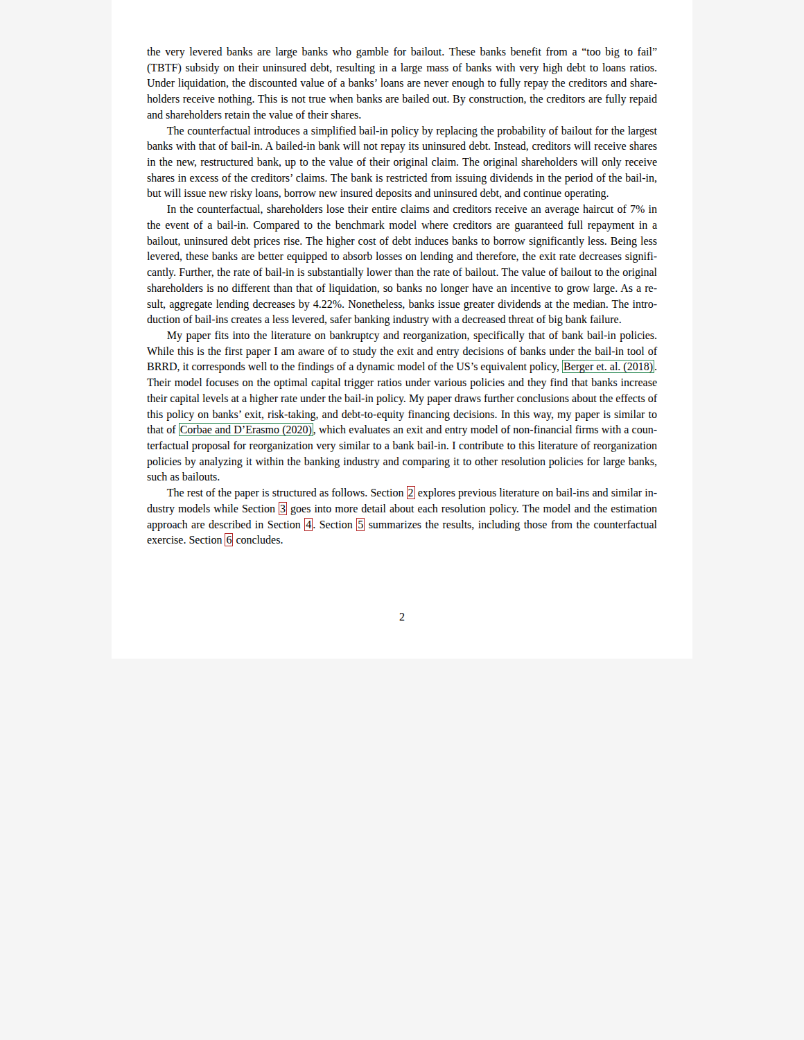the very levered banks are large banks who gamble for bailout. These banks benefit from a “too big to fail” (TBTF) subsidy on their uninsured debt, resulting in a large mass of banks with very high debt to loans ratios. Under liquidation, the discounted value of a banks’ loans are never enough to fully repay the creditors and shareholders receive nothing. This is not true when banks are bailed out. By construction, the creditors are fully repaid and shareholders retain the value of their shares.
The counterfactual introduces a simplified bail-in policy by replacing the probability of bailout for the largest banks with that of bail-in. A bailed-in bank will not repay its uninsured debt. Instead, creditors will receive shares in the new, restructured bank, up to the value of their original claim. The original shareholders will only receive shares in excess of the creditors’ claims. The bank is restricted from issuing dividends in the period of the bail-in, but will issue new risky loans, borrow new insured deposits and uninsured debt, and continue operating.
In the counterfactual, shareholders lose their entire claims and creditors receive an average haircut of 7% in the event of a bail-in. Compared to the benchmark model where creditors are guaranteed full repayment in a bailout, uninsured debt prices rise. The higher cost of debt induces banks to borrow significantly less. Being less levered, these banks are better equipped to absorb losses on lending and therefore, the exit rate decreases significantly. Further, the rate of bail-in is substantially lower than the rate of bailout. The value of bailout to the original shareholders is no different than that of liquidation, so banks no longer have an incentive to grow large. As a result, aggregate lending decreases by 4.22%. Nonetheless, banks issue greater dividends at the median. The introduction of bail-ins creates a less levered, safer banking industry with a decreased threat of big bank failure.
My paper fits into the literature on bankruptcy and reorganization, specifically that of bank bail-in policies. While this is the first paper I am aware of to study the exit and entry decisions of banks under the bail-in tool of BRRD, it corresponds well to the findings of a dynamic model of the US’s equivalent policy, Berger et. al. (2018). Their model focuses on the optimal capital trigger ratios under various policies and they find that banks increase their capital levels at a higher rate under the bail-in policy. My paper draws further conclusions about the effects of this policy on banks’ exit, risk-taking, and debt-to-equity financing decisions. In this way, my paper is similar to that of Corbae and D’Erasmo (2020), which evaluates an exit and entry model of non-financial firms with a counterfactual proposal for reorganization very similar to a bank bail-in. I contribute to this literature of reorganization policies by analyzing it within the banking industry and comparing it to other resolution policies for large banks, such as bailouts.
The rest of the paper is structured as follows. Section 2 explores previous literature on bail-ins and similar industry models while Section 3 goes into more detail about each resolution policy. The model and the estimation approach are described in Section 4. Section 5 summarizes the results, including those from the counterfactual exercise. Section 6 concludes.
2